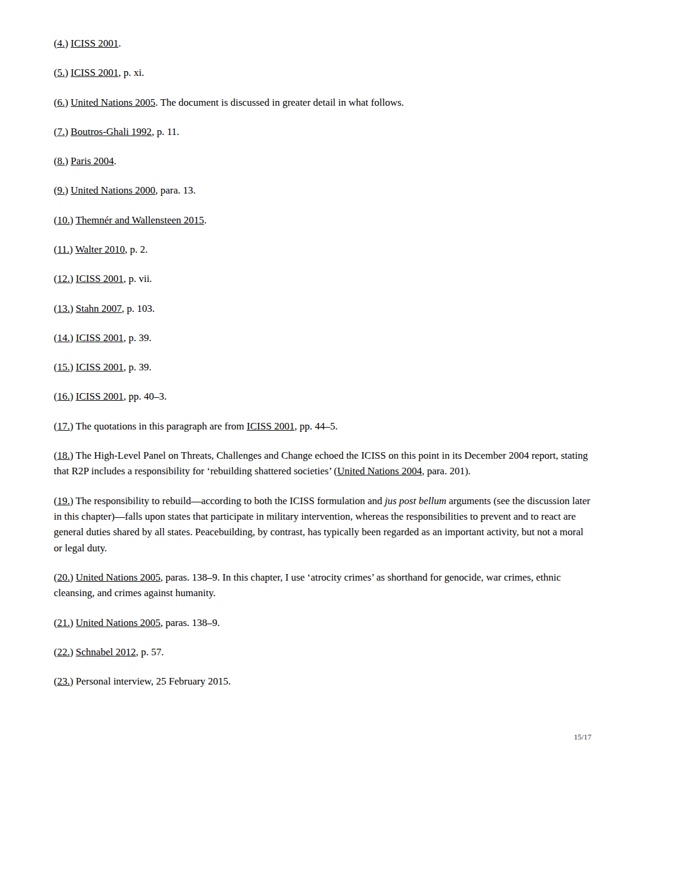(4.) ICISS 2001.
(5.) ICISS 2001, p. xi.
(6.) United Nations 2005. The document is discussed in greater detail in what follows.
(7.) Boutros-Ghali 1992, p. 11.
(8.) Paris 2004.
(9.) United Nations 2000, para. 13.
(10.) Themnér and Wallensteen 2015.
(11.) Walter 2010, p. 2.
(12.) ICISS 2001, p. vii.
(13.) Stahn 2007, p. 103.
(14.) ICISS 2001, p. 39.
(15.) ICISS 2001, p. 39.
(16.) ICISS 2001, pp. 40–3.
(17.) The quotations in this paragraph are from ICISS 2001, pp. 44–5.
(18.) The High-Level Panel on Threats, Challenges and Change echoed the ICISS on this point in its December 2004 report, stating that R2P includes a responsibility for ‘rebuilding shattered societies’ (United Nations 2004, para. 201).
(19.) The responsibility to rebuild—according to both the ICISS formulation and jus post bellum arguments (see the discussion later in this chapter)—falls upon states that participate in military intervention, whereas the responsibilities to prevent and to react are general duties shared by all states. Peacebuilding, by contrast, has typically been regarded as an important activity, but not a moral or legal duty.
(20.) United Nations 2005, paras. 138–9. In this chapter, I use ‘atrocity crimes’ as shorthand for genocide, war crimes, ethnic cleansing, and crimes against humanity.
(21.) United Nations 2005, paras. 138–9.
(22.) Schnabel 2012, p. 57.
(23.) Personal interview, 25 February 2015.
15/17